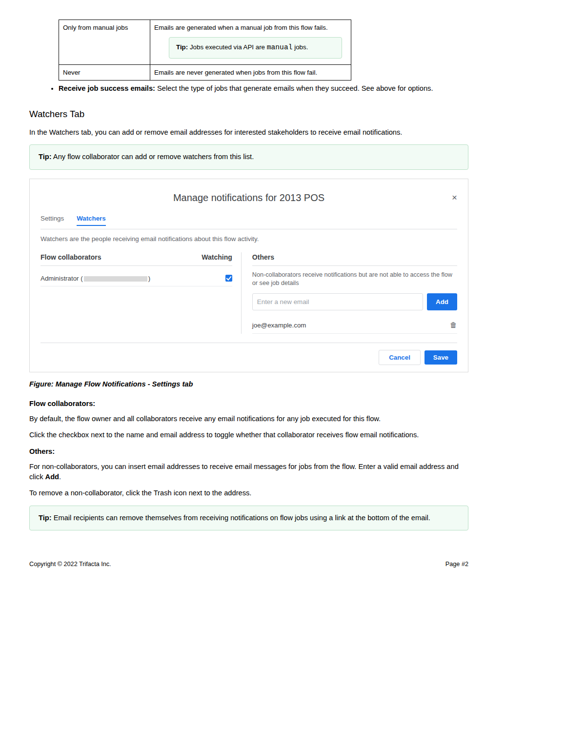| Only from manual jobs | Emails are generated when a manual job from this flow fails. Tip: Jobs executed via API are manual jobs. |
| Never | Emails are never generated when jobs from this flow fail. |
Receive job success emails: Select the type of jobs that generate emails when they succeed. See above for options.
Watchers Tab
In the Watchers tab, you can add or remove email addresses for interested stakeholders to receive email notifications.
Tip: Any flow collaborator can add or remove watchers from this list.
Manage notifications for 2013 POS×
Settings Watchers
Watchers are the people receiving email notifications about this flow activity.
Flow collaborators Watching
Administrator ( )
Others
Non-collaborators receive notifications but are not able to access the flow or see job details
Enter a new email
Add
joe@example.com 🗑
CancelSave
Figure: Manage Flow Notifications - Settings tab
Flow collaborators:
By default, the flow owner and all collaborators receive any email notifications for any job executed for this flow.
Click the checkbox next to the name and email address to toggle whether that collaborator receives flow email notifications.
Others:
For non-collaborators, you can insert email addresses to receive email messages for jobs from the flow. Enter a valid email address and click Add.
To remove a non-collaborator, click the Trash icon next to the address.
Tip: Email recipients can remove themselves from receiving notifications on flow jobs using a link at the bottom of the email.
Copyright © 2022 Trifacta Inc. Page #2